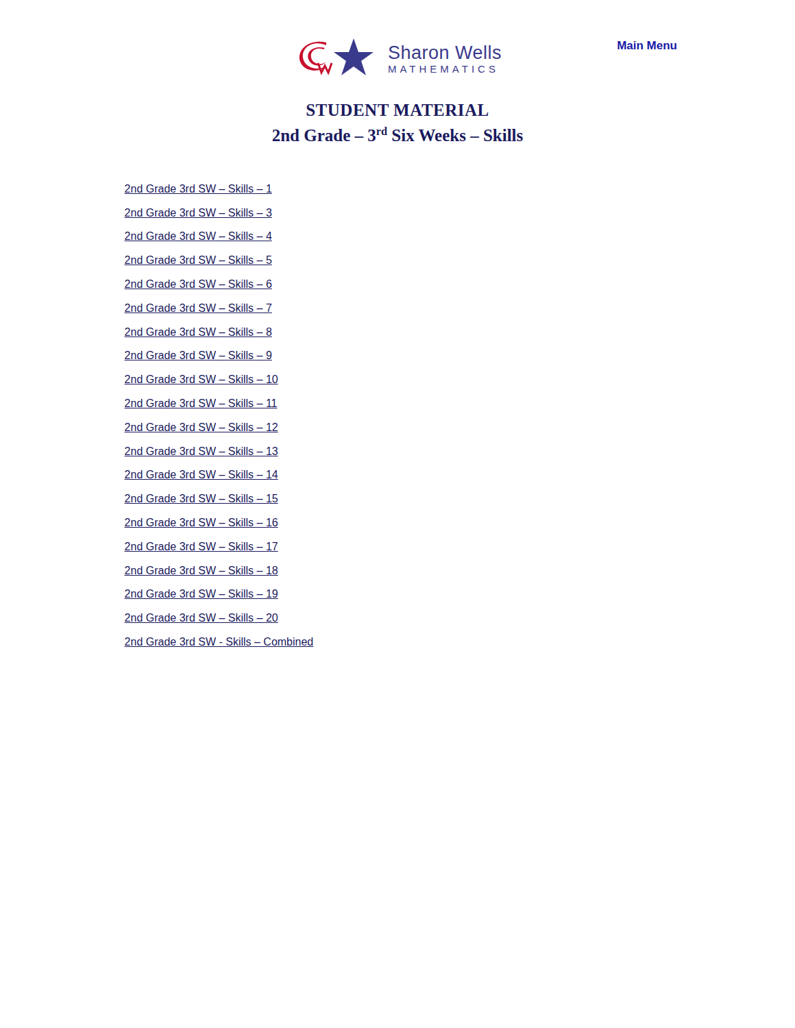Sharon Wells
MATHEMATICS
Main Menu
STUDENT MATERIAL
2nd Grade – 3rd Six Weeks – Skills
2nd Grade 3rd SW – Skills – 1
2nd Grade 3rd SW – Skills – 3
2nd Grade 3rd SW – Skills – 4
2nd Grade 3rd SW – Skills – 5
2nd Grade 3rd SW – Skills – 6
2nd Grade 3rd SW – Skills – 7
2nd Grade 3rd SW – Skills – 8
2nd Grade 3rd SW – Skills – 9
2nd Grade 3rd SW – Skills – 10
2nd Grade 3rd SW – Skills – 11
2nd Grade 3rd SW – Skills – 12
2nd Grade 3rd SW – Skills – 13
2nd Grade 3rd SW – Skills – 14
2nd Grade 3rd SW – Skills – 15
2nd Grade 3rd SW – Skills – 16
2nd Grade 3rd SW – Skills – 17
2nd Grade 3rd SW – Skills – 18
2nd Grade 3rd SW – Skills – 19
2nd Grade 3rd SW – Skills – 20
2nd Grade 3rd SW - Skills – Combined